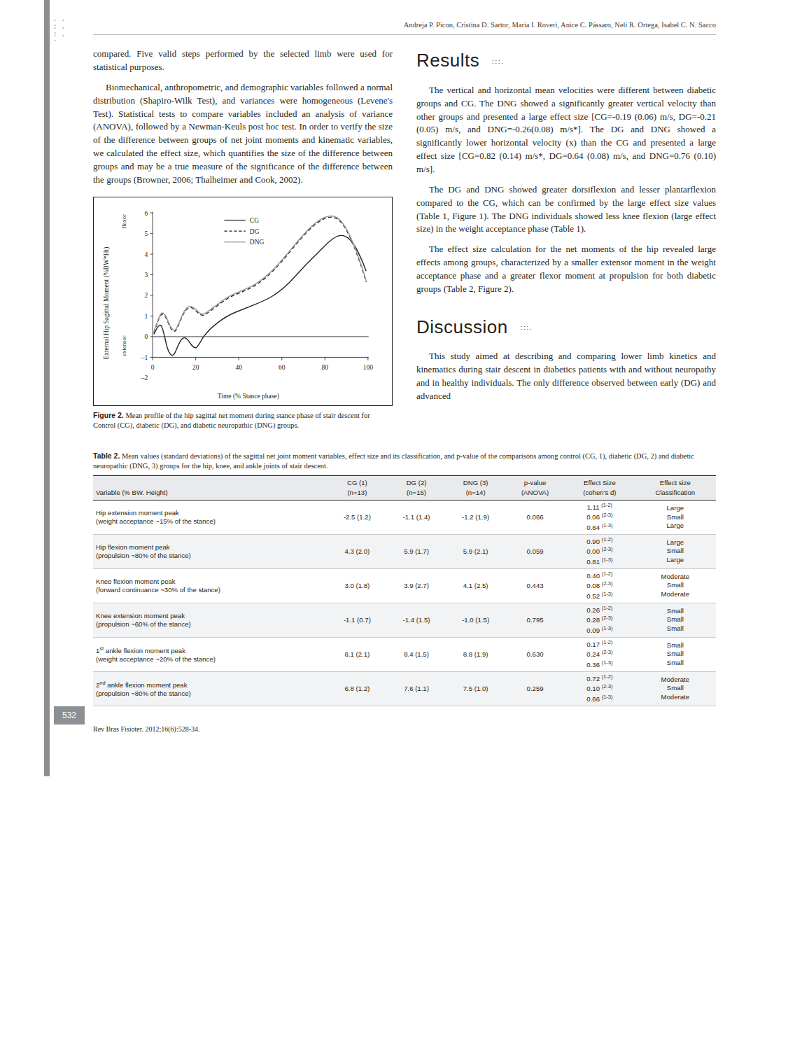• • • • • • • • •
Andreja P. Picon, Cristina D. Sartor, Maria I. Roveri, Anice C. Pássaro, Neli R. Ortega, Isabel C. N. Sacco
compared. Five valid steps performed by the selected limb were used for statistical purposes.
Biomechanical, anthropometric, and demographic variables followed a normal distribution (Shapiro-Wilk Test), and variances were homogeneous (Levene's Test). Statistical tests to compare variables included an analysis of variance (ANOVA), followed by a Newman-Keuls post hoc test. In order to verify the size of the difference between groups of net joint moments and kinematic variables, we calculated the effect size, which quantifies the size of the difference between groups and may be a true measure of the significance of the difference between the groups (Browner, 2006; Thalheimer and Cook, 2002).
External Hip Sagittal Moment (%BW*Ht)
6 5 4 3 2 1 0 –1 –2 0 20 40 60 80 100 CG DG DNG flexor extensor
Time (% Stance phase)
Figure 2. Mean profile of the hip sagittal net moment during stance phase of stair descent for Control (CG), diabetic (DG), and diabetic neuropathic (DNG) groups.
Results :::.
The vertical and horizontal mean velocities were different between diabetic groups and CG. The DNG showed a significantly greater vertical velocity than other groups and presented a large effect size [CG=-0.19 (0.06) m/s, DG=-0.21 (0.05) m/s, and DNG=-0.26(0.08) m/s*]. The DG and DNG showed a significantly lower horizontal velocity (x) than the CG and presented a large effect size [CG=0.82 (0.14) m/s*, DG=0.64 (0.08) m/s, and DNG=0.76 (0.10) m/s].
The DG and DNG showed greater dorsiflexion and lesser plantarflexion compared to the CG, which can be confirmed by the large effect size values (Table 1, Figure 1). The DNG individuals showed less knee flexion (large effect size) in the weight acceptance phase (Table 1).
The effect size calculation for the net moments of the hip revealed large effects among groups, characterized by a smaller extensor moment in the weight acceptance phase and a greater flexor moment at propulsion for both diabetic groups (Table 2, Figure 2).
Discussion :::.
This study aimed at describing and comparing lower limb kinetics and kinematics during stair descent in diabetics patients with and without neuropathy and in healthy individuals. The only difference observed between early (DG) and advanced
Table 2. Mean values (standard deviations) of the sagittal net joint moment variables, effect size and its classification, and p-value of the comparisons among control (CG, 1), diabetic (DG, 2) and diabetic neuropathic (DNG, 3) groups for the hip, knee, and ankle joints of stair descent.
| Variable (% BW. Height) | CG (1) (n=13) | DG (2) (n=15) | DNG (3) (n=14) | p-value (ANOVA) | Effect Size (cohen's d) | Effect size Classification |
| --- | --- | --- | --- | --- | --- | --- |
| Hip extension moment peak (weight acceptance ~15% of the stance) | -2.5 (1.2) | -1.1 (1.4) | -1.2 (1.9) | 0.066 | 1.11 (1-2) 0.06 (2-3) 0.84 (1-3) | Large Small Large |
| Hip flexion moment peak (propulsion ~80% of the stance) | 4.3 (2.0) | 5.9 (1.7) | 5.9 (2.1) | 0.059 | 0.90 (1-2) 0.00 (2-3) 0.81 (1-3) | Large Small Large |
| Knee flexion moment peak (forward continuance ~30% of the stance) | 3.0 (1.8) | 3.9 (2.7) | 4.1 (2.5) | 0.443 | 0.40 (1-2) 0.08 (2-3) 0.52 (1-3) | Moderate Small Moderate |
| Knee extension moment peak (propulsion ~60% of the stance) | -1.1 (0.7) | -1.4 (1.5) | -1.0 (1.5) | 0.795 | 0.26 (1-2) 0.28 (2-3) 0.09 (1-3) | Small Small Small |
| 1 st ankle flexion moment peak (weight acceptance ~20% of the stance) | 8.1 (2.1) | 8.4 (1.5) | 8.8 (1.9) | 0.630 | 0.17 (1-2) 0.24 (2-3) 0.36 (1-3) | Small Small Small |
| 2 nd ankle flexion moment peak (propulsion ~80% of the stance) | 6.8 (1.2) | 7.6 (1.1) | 7.5 (1.0) | 0.259 | 0.72 (1-2) 0.10 (2-3) 0.66 (1-3) | Moderate Small Moderate |
532
Rev Bras Fisioter. 2012;16(6):528-34.